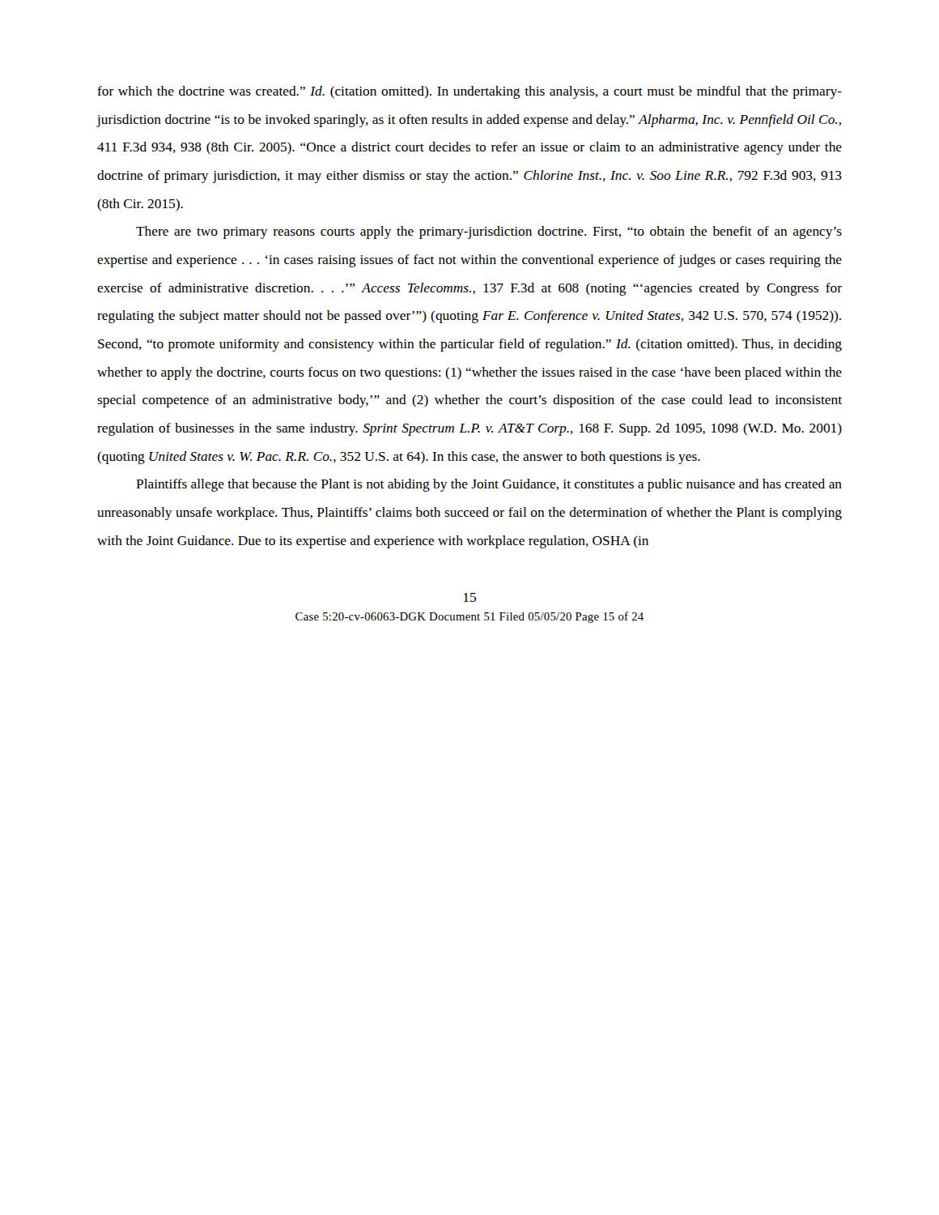for which the doctrine was created.” Id. (citation omitted). In undertaking this analysis, a court must be mindful that the primary-jurisdiction doctrine “is to be invoked sparingly, as it often results in added expense and delay.” Alpharma, Inc. v. Pennfield Oil Co., 411 F.3d 934, 938 (8th Cir. 2005). “Once a district court decides to refer an issue or claim to an administrative agency under the doctrine of primary jurisdiction, it may either dismiss or stay the action.” Chlorine Inst., Inc. v. Soo Line R.R., 792 F.3d 903, 913 (8th Cir. 2015).
There are two primary reasons courts apply the primary-jurisdiction doctrine. First, “to obtain the benefit of an agency’s expertise and experience . . . ‘in cases raising issues of fact not within the conventional experience of judges or cases requiring the exercise of administrative discretion. . . .’” Access Telecomms., 137 F.3d at 608 (noting “‘agencies created by Congress for regulating the subject matter should not be passed over’”) (quoting Far E. Conference v. United States, 342 U.S. 570, 574 (1952)). Second, “to promote uniformity and consistency within the particular field of regulation.” Id. (citation omitted). Thus, in deciding whether to apply the doctrine, courts focus on two questions: (1) “whether the issues raised in the case ‘have been placed within the special competence of an administrative body,’” and (2) whether the court’s disposition of the case could lead to inconsistent regulation of businesses in the same industry. Sprint Spectrum L.P. v. AT&T Corp., 168 F. Supp. 2d 1095, 1098 (W.D. Mo. 2001) (quoting United States v. W. Pac. R.R. Co., 352 U.S. at 64). In this case, the answer to both questions is yes.
Plaintiffs allege that because the Plant is not abiding by the Joint Guidance, it constitutes a public nuisance and has created an unreasonably unsafe workplace. Thus, Plaintiffs’ claims both succeed or fail on the determination of whether the Plant is complying with the Joint Guidance. Due to its expertise and experience with workplace regulation, OSHA (in
15
Case 5:20-cv-06063-DGK Document 51 Filed 05/05/20 Page 15 of 24